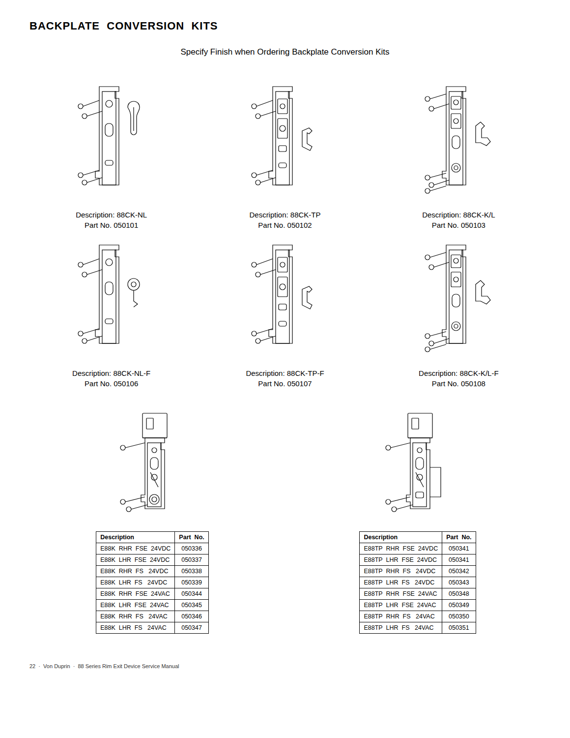BACKPLATE CONVERSION KITS
Specify Finish when Ordering Backplate Conversion Kits
Description: 88CK-NL
Part No. 050101
Description: 88CK-TP
Part No. 050102
Description: 88CK-K/L
Part No. 050103
Description: 88CK-NL-F
Part No. 050106
Description: 88CK-TP-F
Part No. 050107
Description: 88CK-K/L-F
Part No. 050108
| Description | Part No. |
| --- | --- |
| E88K RHR FSE 24VDC | 050336 |
| E88K LHR FSE 24VDC | 050337 |
| E88K RHR FS 24VDC | 050338 |
| E88K LHR FS 24VDC | 050339 |
| E88K RHR FSE 24VAC | 050344 |
| E88K LHR FSE 24VAC | 050345 |
| E88K RHR FS 24VAC | 050346 |
| E88K LHR FS 24VAC | 050347 |
| Description | Part No. |
| --- | --- |
| E88TP RHR FSE 24VDC | 050341 |
| E88TP LHR FSE 24VDC | 050341 |
| E88TP RHR FS 24VDC | 050342 |
| E88TP LHR FS 24VDC | 050343 |
| E88TP RHR FSE 24VAC | 050348 |
| E88TP LHR FSE 24VAC | 050349 |
| E88TP RHR FS 24VAC | 050350 |
| E88TP LHR FS 24VAC | 050351 |
22 · Von Duprin · 88 Series Rim Exit Device Service Manual